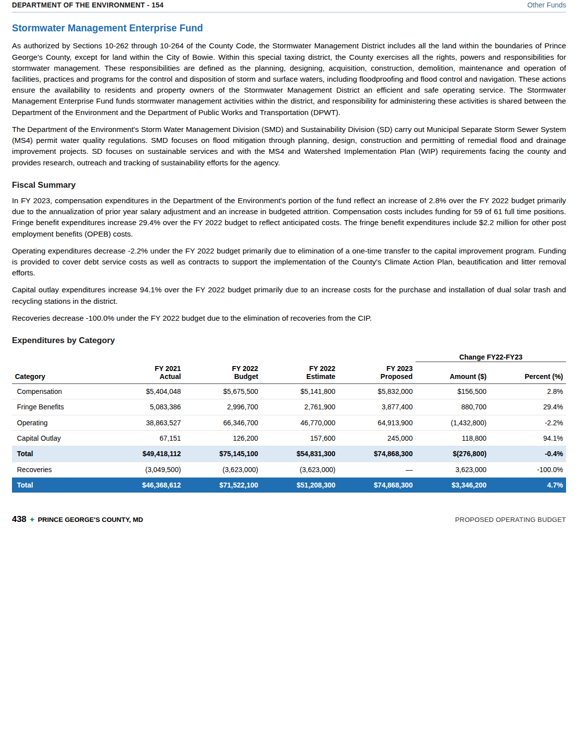Department of the Environment - 154 Other Funds
Stormwater Management Enterprise Fund
As authorized by Sections 10-262 through 10-264 of the County Code, the Stormwater Management District includes all the land within the boundaries of Prince George's County, except for land within the City of Bowie. Within this special taxing district, the County exercises all the rights, powers and responsibilities for stormwater management. These responsibilities are defined as the planning, designing, acquisition, construction, demolition, maintenance and operation of facilities, practices and programs for the control and disposition of storm and surface waters, including floodproofing and flood control and navigation. These actions ensure the availability to residents and property owners of the Stormwater Management District an efficient and safe operating service. The Stormwater Management Enterprise Fund funds stormwater management activities within the district, and responsibility for administering these activities is shared between the Department of the Environment and the Department of Public Works and Transportation (DPWT).
The Department of the Environment's Storm Water Management Division (SMD) and Sustainability Division (SD) carry out Municipal Separate Storm Sewer System (MS4) permit water quality regulations. SMD focuses on flood mitigation through planning, design, construction and permitting of remedial flood and drainage improvement projects. SD focuses on sustainable services and with the MS4 and Watershed Implementation Plan (WIP) requirements facing the county and provides research, outreach and tracking of sustainability efforts for the agency.
Fiscal Summary
In FY 2023, compensation expenditures in the Department of the Environment's portion of the fund reflect an increase of 2.8% over the FY 2022 budget primarily due to the annualization of prior year salary adjustment and an increase in budgeted attrition. Compensation costs includes funding for 59 of 61 full time positions. Fringe benefit expenditures increase 29.4% over the FY 2022 budget to reflect anticipated costs. The fringe benefit expenditures include $2.2 million for other post employment benefits (OPEB) costs.
Operating expenditures decrease -2.2% under the FY 2022 budget primarily due to elimination of a one-time transfer to the capital improvement program. Funding is provided to cover debt service costs as well as contracts to support the implementation of the County's Climate Action Plan, beautification and litter removal efforts.
Capital outlay expenditures increase 94.1% over the FY 2022 budget primarily due to an increase costs for the purchase and installation of dual solar trash and recycling stations in the district.
Recoveries decrease -100.0% under the FY 2022 budget due to the elimination of recoveries from the CIP.
Expenditures by Category
| | | | | | Change FY22-FY23 |
| --- | --- | --- | --- | --- | --- |
| Category | FY 2021 Actual | FY 2022 Budget | FY 2022 Estimate | FY 2023 Proposed | Amount ($) | Percent (%) |
| Compensation | $5,404,048 | $5,675,500 | $5,141,800 | $5,832,000 | $156,500 | 2.8% |
| Fringe Benefits | 5,083,386 | 2,996,700 | 2,761,900 | 3,877,400 | 880,700 | 29.4% |
| Operating | 38,863,527 | 66,346,700 | 46,770,000 | 64,913,900 | (1,432,800) | -2.2% |
| Capital Outlay | 67,151 | 126,200 | 157,600 | 245,000 | 118,800 | 94.1% |
| Total | $49,418,112 | $75,145,100 | $54,831,300 | $74,868,300 | $(276,800) | -0.4% |
| Recoveries | (3,049,500) | (3,623,000) | (3,623,000) | — | 3,623,000 | -100.0% |
| Total | $46,368,612 | $71,522,100 | $51,208,300 | $74,868,300 | $3,346,200 | 4.7% |
438✦PRINCE GEORGE'S COUNTY, MD PROPOSED OPERATING BUDGET